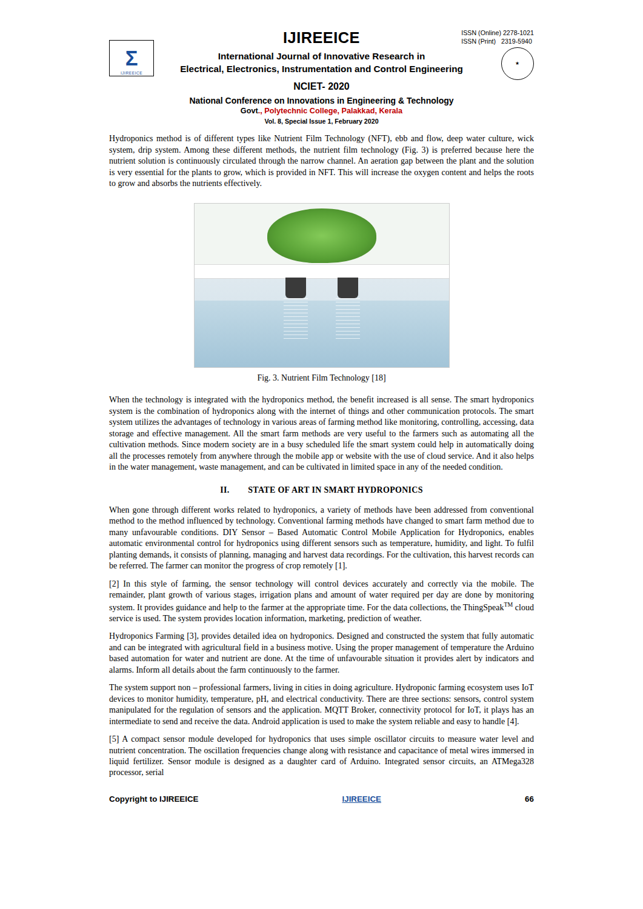ISSN (Online) 2278-1021
ISSN (Print) 2319-5940
Σ IJIREEICE
★
IJIREEICE
International Journal of Innovative Research in
Electrical, Electronics, Instrumentation and Control Engineering
NCIET- 2020
National Conference on Innovations in Engineering & Technology
Govt., Polytechnic College, Palakkad, Kerala
Vol. 8, Special Issue 1, February 2020
Hydroponics method is of different types like Nutrient Film Technology (NFT), ebb and flow, deep water culture, wick system, drip system. Among these different methods, the nutrient film technology (Fig. 3) is preferred because here the nutrient solution is continuously circulated through the narrow channel. An aeration gap between the plant and the solution is very essential for the plants to grow, which is provided in NFT. This will increase the oxygen content and helps the roots to grow and absorbs the nutrients effectively.
Fig. 3. Nutrient Film Technology [18]
When the technology is integrated with the hydroponics method, the benefit increased is all sense. The smart hydroponics system is the combination of hydroponics along with the internet of things and other communication protocols. The smart system utilizes the advantages of technology in various areas of farming method like monitoring, controlling, accessing, data storage and effective management. All the smart farm methods are very useful to the farmers such as automating all the cultivation methods. Since modern society are in a busy scheduled life the smart system could help in automatically doing all the processes remotely from anywhere through the mobile app or website with the use of cloud service. And it also helps in the water management, waste management, and can be cultivated in limited space in any of the needed condition.
II. STATE OF ART IN SMART HYDROPONICS
When gone through different works related to hydroponics, a variety of methods have been addressed from conventional method to the method influenced by technology. Conventional farming methods have changed to smart farm method due to many unfavourable conditions. DIY Sensor – Based Automatic Control Mobile Application for Hydroponics, enables automatic environmental control for hydroponics using different sensors such as temperature, humidity, and light. To fulfil planting demands, it consists of planning, managing and harvest data recordings. For the cultivation, this harvest records can be referred. The farmer can monitor the progress of crop remotely [1].
[2] In this style of farming, the sensor technology will control devices accurately and correctly via the mobile. The remainder, plant growth of various stages, irrigation plans and amount of water required per day are done by monitoring system. It provides guidance and help to the farmer at the appropriate time. For the data collections, the ThingSpeakTM cloud service is used. The system provides location information, marketing, prediction of weather.
Hydroponics Farming [3], provides detailed idea on hydroponics. Designed and constructed the system that fully automatic and can be integrated with agricultural field in a business motive. Using the proper management of temperature the Arduino based automation for water and nutrient are done. At the time of unfavourable situation it provides alert by indicators and alarms. Inform all details about the farm continuously to the farmer.
The system support non – professional farmers, living in cities in doing agriculture. Hydroponic farming ecosystem uses IoT devices to monitor humidity, temperature, pH, and electrical conductivity. There are three sections: sensors, control system manipulated for the regulation of sensors and the application. MQTT Broker, connectivity protocol for IoT, it plays has an intermediate to send and receive the data. Android application is used to make the system reliable and easy to handle [4].
[5] A compact sensor module developed for hydroponics that uses simple oscillator circuits to measure water level and nutrient concentration. The oscillation frequencies change along with resistance and capacitance of metal wires immersed in liquid fertilizer. Sensor module is designed as a daughter card of Arduino. Integrated sensor circuits, an ATMega328 processor, serial
Copyright to IJIREEICE
IJIREEICE
66